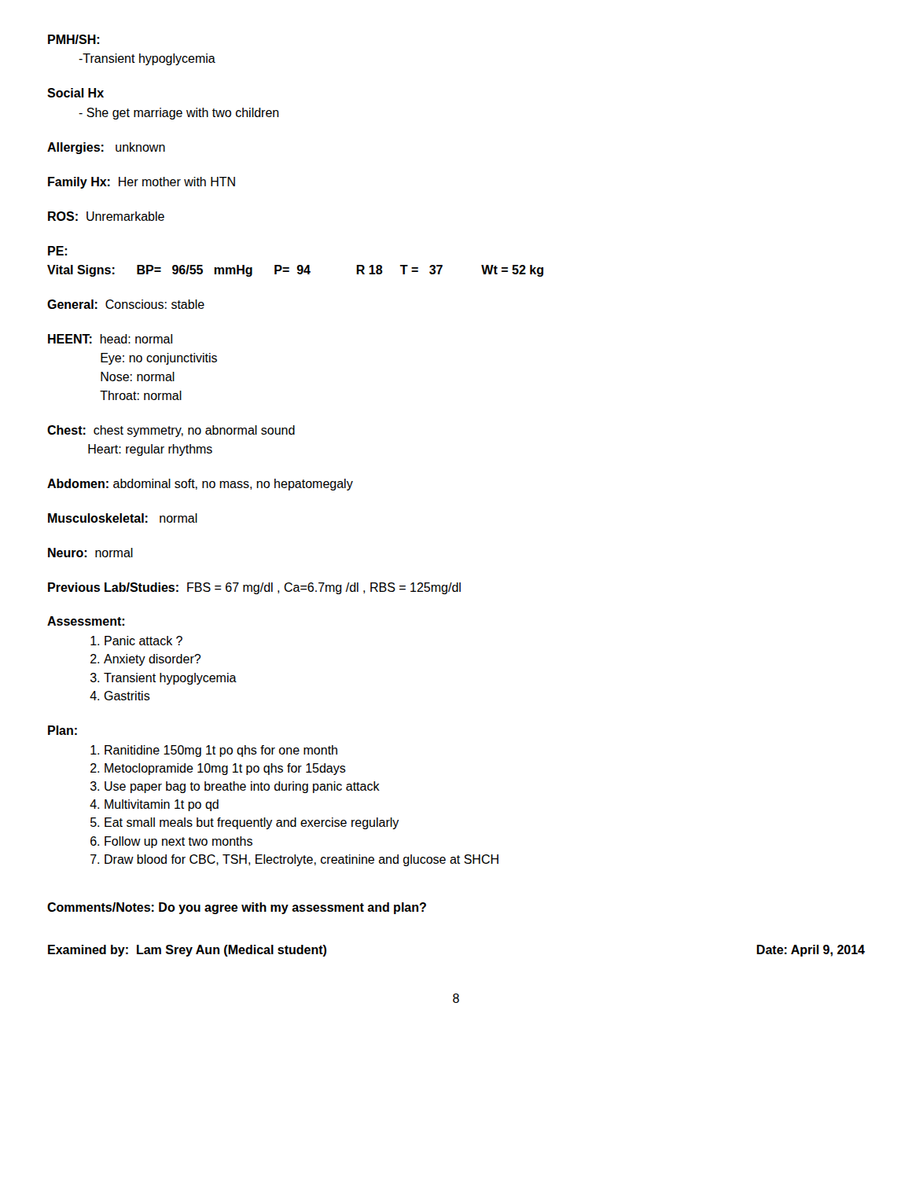PMH/SH:
-Transient hypoglycemia
Social Hx
She get marriage with two children
Allergies: unknown
Family Hx: Her mother with HTN
ROS: Unremarkable
PE:
Vital Signs: BP= 96/55 mmHg P= 94 R 18 T = 37 Wt = 52 kg
General: Conscious: stable
HEENT: head: normal
Eye: no conjunctivitis
Nose: normal
Throat: normal
Chest: chest symmetry, no abnormal sound
Heart: regular rhythms
Abdomen: abdominal soft, no mass, no hepatomegaly
Musculoskeletal: normal
Neuro: normal
Previous Lab/Studies: FBS = 67 mg/dl , Ca=6.7mg /dl , RBS = 125mg/dl
Assessment:
Panic attack ?
Anxiety disorder?
Transient hypoglycemia
Gastritis
Plan:
Ranitidine 150mg 1t po qhs for one month
Metoclopramide 10mg 1t po qhs for 15days
Use paper bag to breathe into during panic attack
Multivitamin 1t po qd
Eat small meals but frequently and exercise regularly
Follow up next two months
Draw blood for CBC, TSH, Electrolyte, creatinine and glucose at SHCH
Comments/Notes: Do you agree with my assessment and plan?
Examined by: Lam Srey Aun (Medical student) Date: April 9, 2014
8